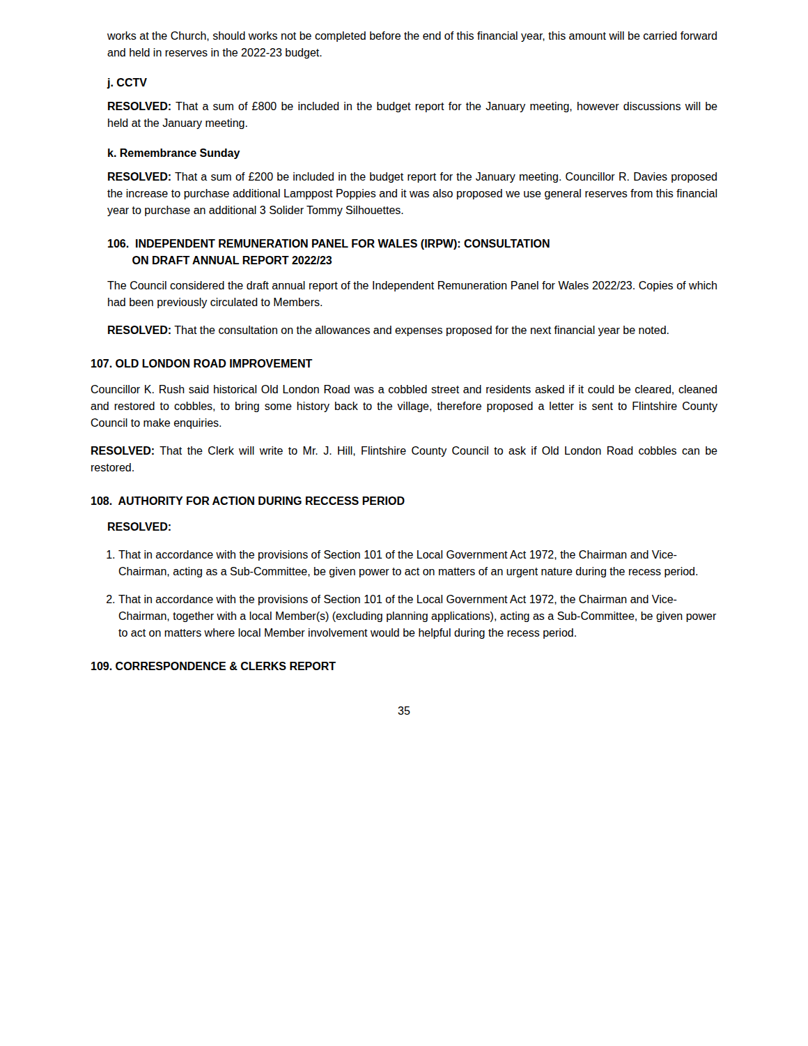works at the Church, should works not be completed before the end of this financial year, this amount will be carried forward and held in reserves in the 2022-23 budget.
j. CCTV
RESOLVED: That a sum of £800 be included in the budget report for the January meeting, however discussions will be held at the January meeting.
k. Remembrance Sunday
RESOLVED: That a sum of £200 be included in the budget report for the January meeting. Councillor R. Davies proposed the increase to purchase additional Lamppost Poppies and it was also proposed we use general reserves from this financial year to purchase an additional 3 Solider Tommy Silhouettes.
106. INDEPENDENT REMUNERATION PANEL FOR WALES (IRPW): CONSULTATION
ON DRAFT ANNUAL REPORT 2022/23
The Council considered the draft annual report of the Independent Remuneration Panel for Wales 2022/23. Copies of which had been previously circulated to Members.
RESOLVED: That the consultation on the allowances and expenses proposed for the next financial year be noted.
107. OLD LONDON ROAD IMPROVEMENT
Councillor K. Rush said historical Old London Road was a cobbled street and residents asked if it could be cleared, cleaned and restored to cobbles, to bring some history back to the village, therefore proposed a letter is sent to Flintshire County Council to make enquiries.
RESOLVED: That the Clerk will write to Mr. J. Hill, Flintshire County Council to ask if Old London Road cobbles can be restored.
108. AUTHORITY FOR ACTION DURING RECCESS PERIOD
RESOLVED:
That in accordance with the provisions of Section 101 of the Local Government Act 1972, the Chairman and Vice-Chairman, acting as a Sub-Committee, be given power to act on matters of an urgent nature during the recess period.
That in accordance with the provisions of Section 101 of the Local Government Act 1972, the Chairman and Vice-Chairman, together with a local Member(s) (excluding planning applications), acting as a Sub-Committee, be given power to act on matters where local Member involvement would be helpful during the recess period.
109. CORRESPONDENCE & CLERKS REPORT
35